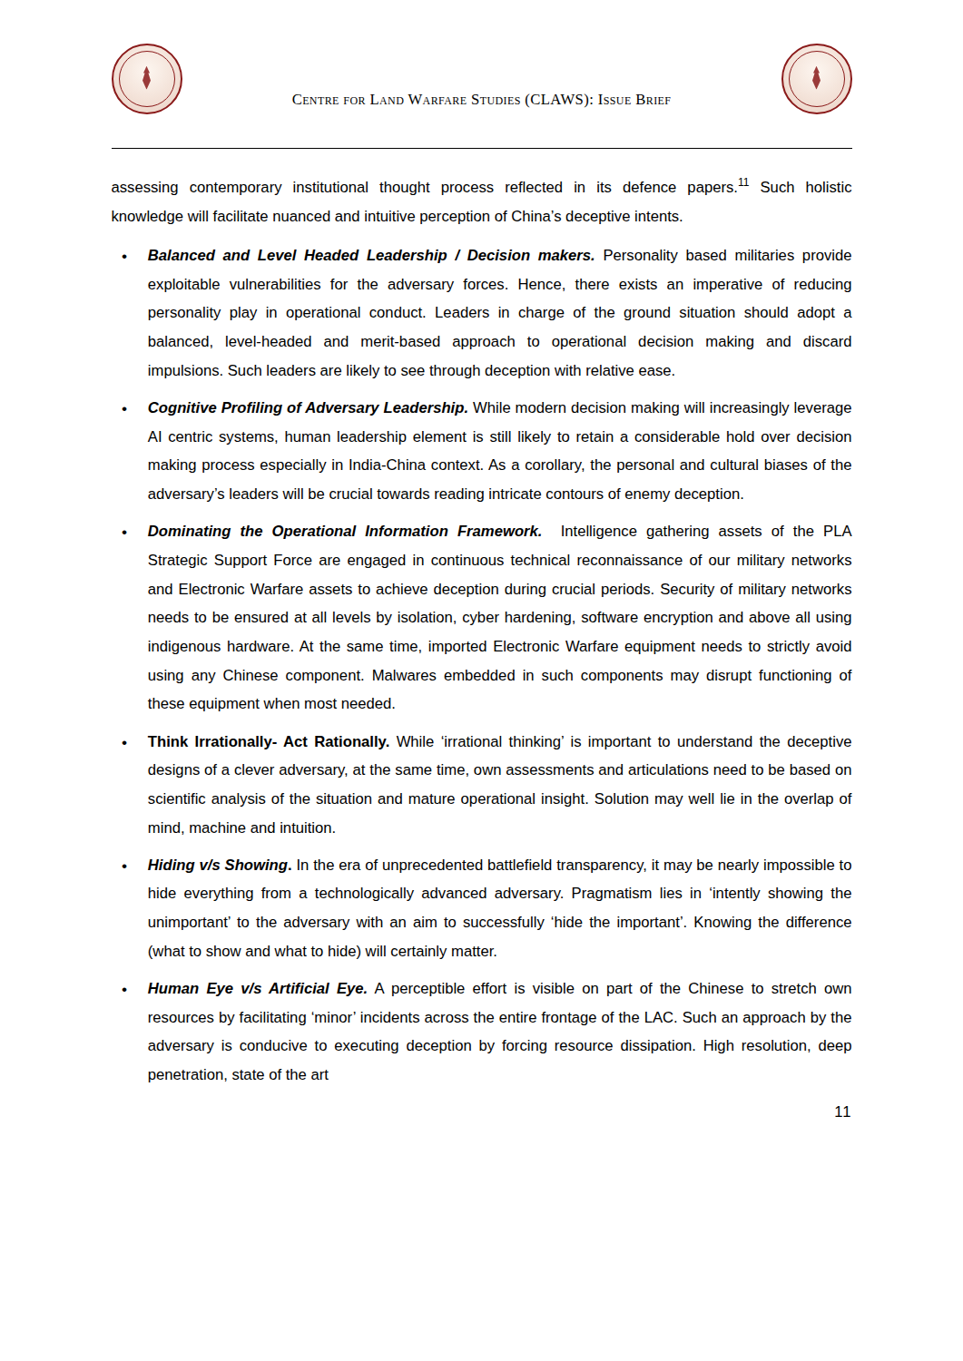Centre for Land Warfare Studies (CLAWS): Issue Brief
assessing contemporary institutional thought process reflected in its defence papers.11 Such holistic knowledge will facilitate nuanced and intuitive perception of China’s deceptive intents.
Balanced and Level Headed Leadership / Decision makers. Personality based militaries provide exploitable vulnerabilities for the adversary forces. Hence, there exists an imperative of reducing personality play in operational conduct. Leaders in charge of the ground situation should adopt a balanced, level-headed and merit-based approach to operational decision making and discard impulsions. Such leaders are likely to see through deception with relative ease.
Cognitive Profiling of Adversary Leadership. While modern decision making will increasingly leverage AI centric systems, human leadership element is still likely to retain a considerable hold over decision making process especially in India-China context. As a corollary, the personal and cultural biases of the adversary’s leaders will be crucial towards reading intricate contours of enemy deception.
Dominating the Operational Information Framework. Intelligence gathering assets of the PLA Strategic Support Force are engaged in continuous technical reconnaissance of our military networks and Electronic Warfare assets to achieve deception during crucial periods. Security of military networks needs to be ensured at all levels by isolation, cyber hardening, software encryption and above all using indigenous hardware. At the same time, imported Electronic Warfare equipment needs to strictly avoid using any Chinese component. Malwares embedded in such components may disrupt functioning of these equipment when most needed.
Think Irrationally- Act Rationally. While ‘irrational thinking’ is important to understand the deceptive designs of a clever adversary, at the same time, own assessments and articulations need to be based on scientific analysis of the situation and mature operational insight. Solution may well lie in the overlap of mind, machine and intuition.
Hiding v/s Showing. In the era of unprecedented battlefield transparency, it may be nearly impossible to hide everything from a technologically advanced adversary. Pragmatism lies in ‘intently showing the unimportant’ to the adversary with an aim to successfully ‘hide the important’. Knowing the difference (what to show and what to hide) will certainly matter.
Human Eye v/s Artificial Eye. A perceptible effort is visible on part of the Chinese to stretch own resources by facilitating ‘minor’ incidents across the entire frontage of the LAC. Such an approach by the adversary is conducive to executing deception by forcing resource dissipation. High resolution, deep penetration, state of the art
11